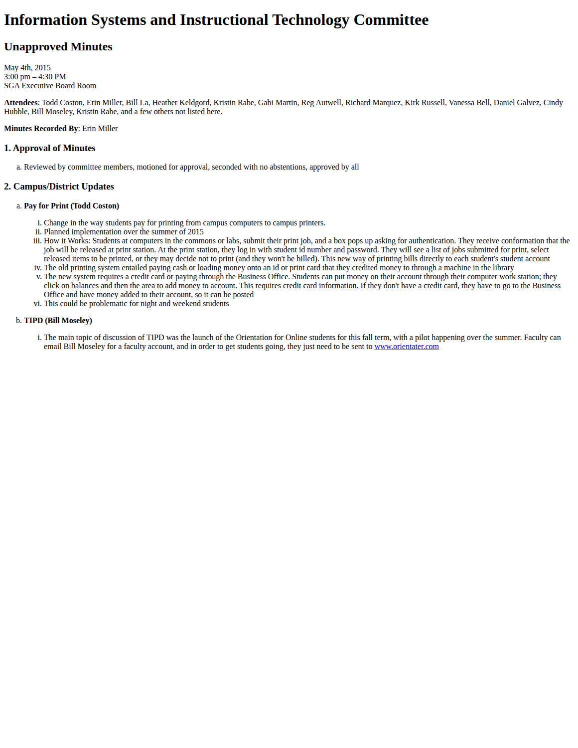Information Systems and Instructional Technology Committee
Unapproved Minutes
May 4th, 2015
3:00 pm – 4:30 PM
SGA Executive Board Room
Attendees: Todd Coston, Erin Miller, Bill La, Heather Keldgord, Kristin Rabe, Gabi Martin, Reg Autwell, Richard Marquez, Kirk Russell, Vanessa Bell, Daniel Galvez, Cindy Hubble, Bill Moseley, Kristin Rabe, and a few others not listed here.
Minutes Recorded By: Erin Miller
1. Approval of Minutes
Reviewed by committee members, motioned for approval, seconded with no abstentions, approved by all
2. Campus/District Updates
Pay for Print (Todd Coston)
Change in the way students pay for printing from campus computers to campus printers.
Planned implementation over the summer of 2015
How it Works: Students at computers in the commons or labs, submit their print job, and a box pops up asking for authentication. They receive conformation that the job will be released at print station. At the print station, they log in with student id number and password. They will see a list of jobs submitted for print, select released items to be printed, or they may decide not to print (and they won't be billed). This new way of printing bills directly to each student's student account
The old printing system entailed paying cash or loading money onto an id or print card that they credited money to through a machine in the library
The new system requires a credit card or paying through the Business Office. Students can put money on their account through their computer work station; they click on balances and then the area to add money to account. This requires credit card information. If they don't have a credit card, they have to go to the Business Office and have money added to their account, so it can be posted
This could be problematic for night and weekend students
TIPD (Bill Moseley)
The main topic of discussion of TIPD was the launch of the Orientation for Online students for this fall term, with a pilot happening over the summer. Faculty can email Bill Moseley for a faculty account, and in order to get students going, they just need to be sent to www.orientater.com